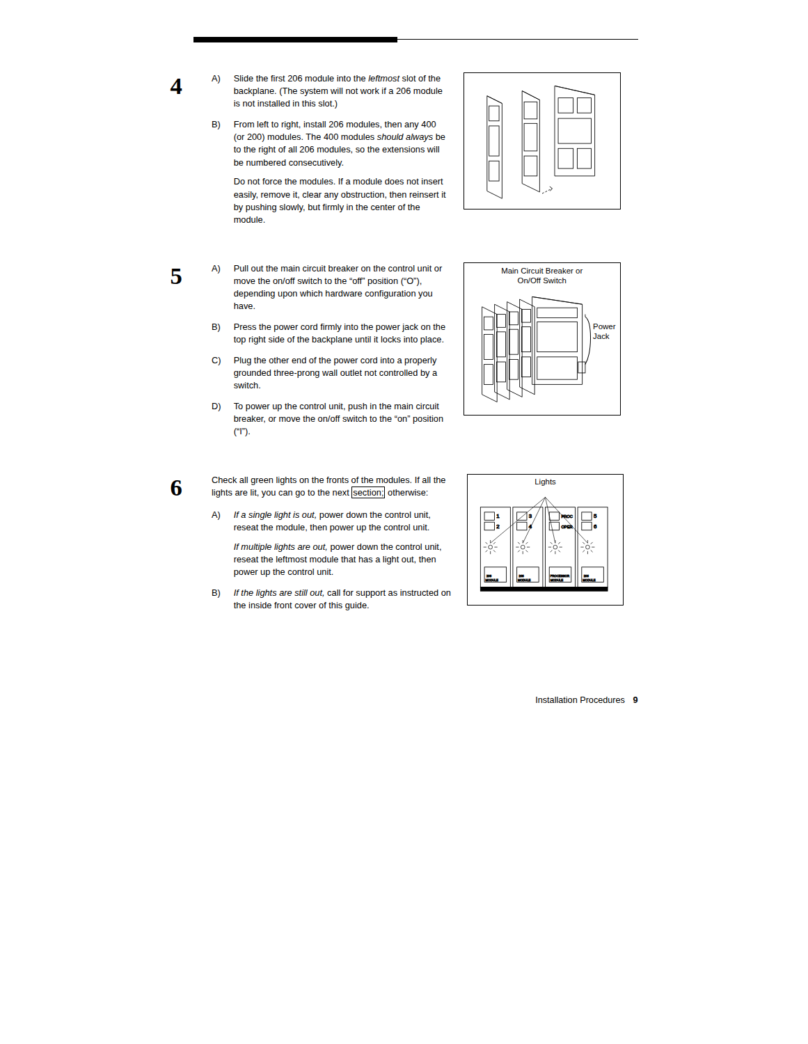4
A)
Slide the first 206 module into the leftmost slot of the backplane. (The system will not work if a 206 module is not installed in this slot.)
B)
From left to right, install 206 modules, then any 400 (or 200) modules. The 400 modules should always be to the right of all 206 modules, so the extensions will be numbered consecutively.
Do not force the modules. If a module does not insert easily, remove it, clear any obstruction, then reinsert it by pushing slowly, but firmly in the center of the module.
5
A)
Pull out the main circuit breaker on the control unit or move the on/off switch to the “off” position (“O”), depending upon which hardware configuration you have.
B)
Press the power cord firmly into the power jack on the top right side of the backplane until it locks into place.
C)
Plug the other end of the power cord into a properly grounded three-prong wall outlet not controlled by a switch.
D)
To power up the control unit, push in the main circuit breaker, or move the on/off switch to the “on” position (“I”).
Main Circuit Breaker or
On/Off Switch
Power
Jack
6
Check all green lights on the fronts of the modules. If all the lights are lit, you can go to the next section; otherwise:
A)
If a single light is out, power down the control unit, reseat the module, then power up the control unit.
If multiple lights are out, power down the control unit, reseat the leftmost module that has a light out, then power up the control unit.
B)
If the lights are still out, call for support as instructed on the inside front cover of this guide.
Lights
Installation Procedures9